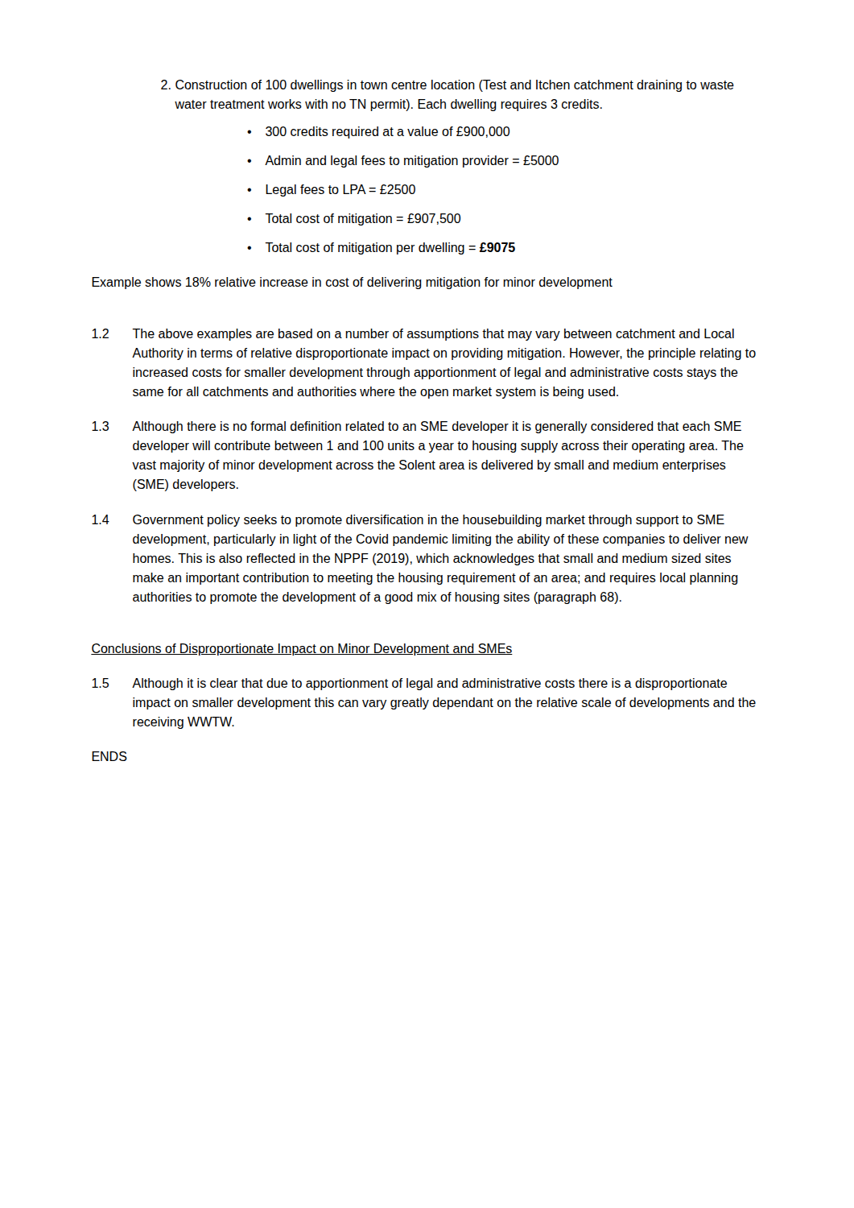Construction of 100 dwellings in town centre location (Test and Itchen catchment draining to waste water treatment works with no TN permit). Each dwelling requires 3 credits.
300 credits required at a value of £900,000
Admin and legal fees to mitigation provider = £5000
Legal fees to LPA = £2500
Total cost of mitigation = £907,500
Total cost of mitigation per dwelling = £9075
Example shows 18% relative increase in cost of delivering mitigation for minor development
1.2
The above examples are based on a number of assumptions that may vary between catchment and Local Authority in terms of relative disproportionate impact on providing mitigation. However, the principle relating to increased costs for smaller development through apportionment of legal and administrative costs stays the same for all catchments and authorities where the open market system is being used.
1.3
Although there is no formal definition related to an SME developer it is generally considered that each SME developer will contribute between 1 and 100 units a year to housing supply across their operating area. The vast majority of minor development across the Solent area is delivered by small and medium enterprises (SME) developers.
1.4
Government policy seeks to promote diversification in the housebuilding market through support to SME development, particularly in light of the Covid pandemic limiting the ability of these companies to deliver new homes. This is also reflected in the NPPF (2019), which acknowledges that small and medium sized sites make an important contribution to meeting the housing requirement of an area; and requires local planning authorities to promote the development of a good mix of housing sites (paragraph 68).
Conclusions of Disproportionate Impact on Minor Development and SMEs
1.5
Although it is clear that due to apportionment of legal and administrative costs there is a disproportionate impact on smaller development this can vary greatly dependant on the relative scale of developments and the receiving WWTW.
ENDS